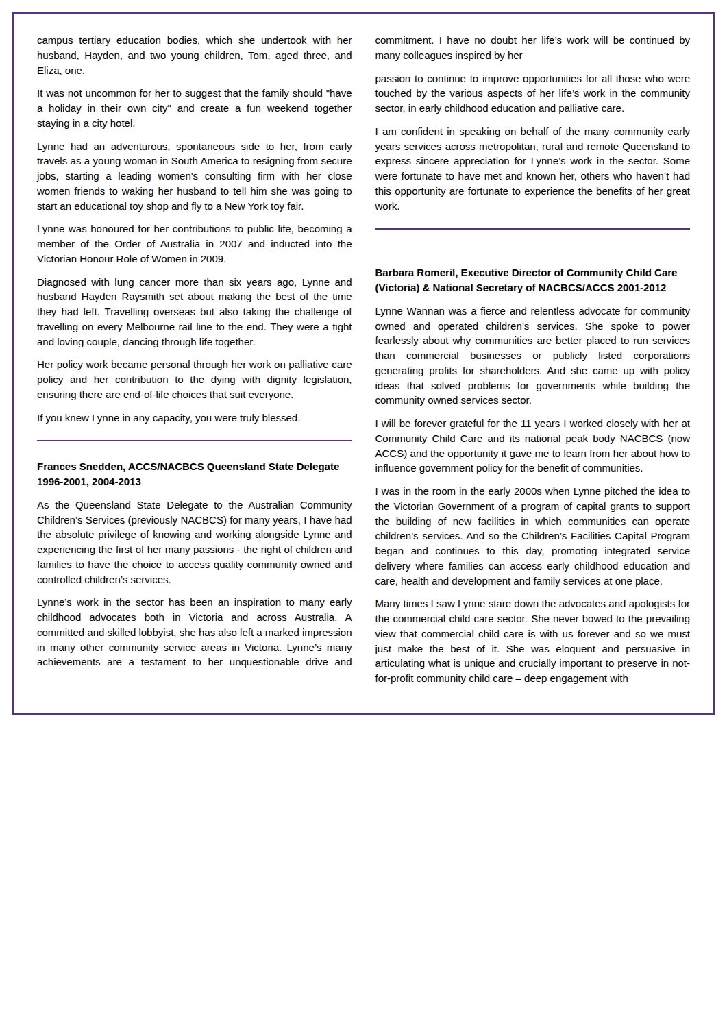campus tertiary education bodies, which she undertook with her husband, Hayden, and two young children, Tom, aged three, and Eliza, one.
It was not uncommon for her to suggest that the family should "have a holiday in their own city" and create a fun weekend together staying in a city hotel.
Lynne had an adventurous, spontaneous side to her, from early travels as a young woman in South America to resigning from secure jobs, starting a leading women's consulting firm with her close women friends to waking her husband to tell him she was going to start an educational toy shop and fly to a New York toy fair.
Lynne was honoured for her contributions to public life, becoming a member of the Order of Australia in 2007 and inducted into the Victorian Honour Role of Women in 2009.
Diagnosed with lung cancer more than six years ago, Lynne and husband Hayden Raysmith set about making the best of the time they had left. Travelling overseas but also taking the challenge of travelling on every Melbourne rail line to the end. They were a tight and loving couple, dancing through life together.
Her policy work became personal through her work on palliative care policy and her contribution to the dying with dignity legislation, ensuring there are end-of-life choices that suit everyone.
If you knew Lynne in any capacity, you were truly blessed.
Frances Snedden, ACCS/NACBCS Queensland State Delegate 1996-2001, 2004-2013
As the Queensland State Delegate to the Australian Community Children’s Services (previously NACBCS) for many years, I have had the absolute privilege of knowing and working alongside Lynne and experiencing the first of her many passions - the right of children and families to have the choice to access quality community owned and controlled children’s services.
Lynne’s work in the sector has been an inspiration to many early childhood advocates both in Victoria and across Australia. A committed and skilled lobbyist, she has also left a marked impression in many other community service areas in Victoria. Lynne’s many achievements are a testament to her unquestionable drive and commitment. I have no doubt her life’s work will be continued by many colleagues inspired by her
passion to continue to improve opportunities for all those who were touched by the various aspects of her life’s work in the community sector, in early childhood education and palliative care.
I am confident in speaking on behalf of the many community early years services across metropolitan, rural and remote Queensland to express sincere appreciation for Lynne’s work in the sector. Some were fortunate to have met and known her, others who haven’t had this opportunity are fortunate to experience the benefits of her great work.
Barbara Romeril, Executive Director of Community Child Care (Victoria) & National Secretary of NACBCS/ACCS 2001-2012
Lynne Wannan was a fierce and relentless advocate for community owned and operated children’s services. She spoke to power fearlessly about why communities are better placed to run services than commercial businesses or publicly listed corporations generating profits for shareholders. And she came up with policy ideas that solved problems for governments while building the community owned services sector.
I will be forever grateful for the 11 years I worked closely with her at Community Child Care and its national peak body NACBCS (now ACCS) and the opportunity it gave me to learn from her about how to influence government policy for the benefit of communities.
I was in the room in the early 2000s when Lynne pitched the idea to the Victorian Government of a program of capital grants to support the building of new facilities in which communities can operate children’s services. And so the Children’s Facilities Capital Program began and continues to this day, promoting integrated service delivery where families can access early childhood education and care, health and development and family services at one place.
Many times I saw Lynne stare down the advocates and apologists for the commercial child care sector. She never bowed to the prevailing view that commercial child care is with us forever and so we must just make the best of it. She was eloquent and persuasive in articulating what is unique and crucially important to preserve in not-for-profit community child care – deep engagement with